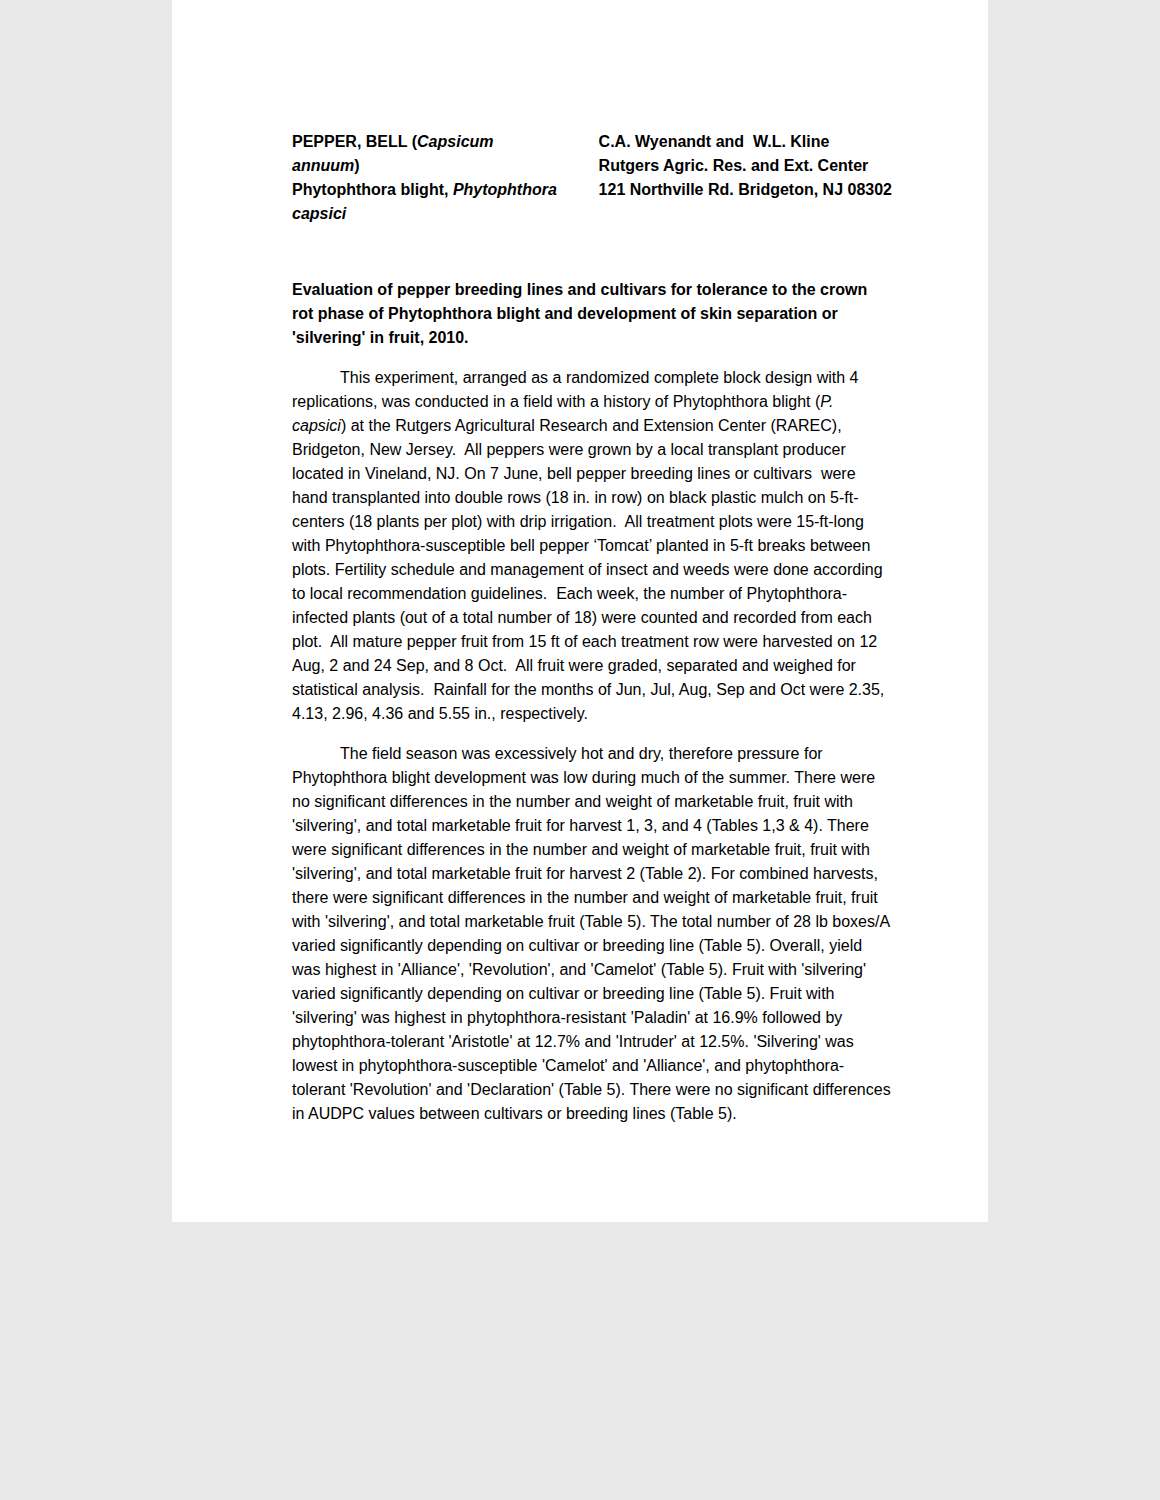PEPPER, BELL (Capsicum annuum)
Phytophthora blight, Phytophthora capsici
C.A. Wyenandt and W.L. Kline
Rutgers Agric. Res. and Ext. Center
121 Northville Rd. Bridgeton, NJ 08302
Evaluation of pepper breeding lines and cultivars for tolerance to the crown rot phase of Phytophthora blight and development of skin separation or 'silvering' in fruit, 2010.
This experiment, arranged as a randomized complete block design with 4 replications, was conducted in a field with a history of Phytophthora blight (P. capsici) at the Rutgers Agricultural Research and Extension Center (RAREC), Bridgeton, New Jersey. All peppers were grown by a local transplant producer located in Vineland, NJ. On 7 June, bell pepper breeding lines or cultivars were hand transplanted into double rows (18 in. in row) on black plastic mulch on 5-ft-centers (18 plants per plot) with drip irrigation. All treatment plots were 15-ft-long with Phytophthora-susceptible bell pepper ‘Tomcat’ planted in 5-ft breaks between plots. Fertility schedule and management of insect and weeds were done according to local recommendation guidelines. Each week, the number of Phytophthora-infected plants (out of a total number of 18) were counted and recorded from each plot. All mature pepper fruit from 15 ft of each treatment row were harvested on 12 Aug, 2 and 24 Sep, and 8 Oct. All fruit were graded, separated and weighed for statistical analysis. Rainfall for the months of Jun, Jul, Aug, Sep and Oct were 2.35, 4.13, 2.96, 4.36 and 5.55 in., respectively.
The field season was excessively hot and dry, therefore pressure for Phytophthora blight development was low during much of the summer. There were no significant differences in the number and weight of marketable fruit, fruit with 'silvering', and total marketable fruit for harvest 1, 3, and 4 (Tables 1,3 & 4). There were significant differences in the number and weight of marketable fruit, fruit with 'silvering', and total marketable fruit for harvest 2 (Table 2). For combined harvests, there were significant differences in the number and weight of marketable fruit, fruit with 'silvering', and total marketable fruit (Table 5). The total number of 28 lb boxes/A varied significantly depending on cultivar or breeding line (Table 5). Overall, yield was highest in 'Alliance', 'Revolution', and 'Camelot' (Table 5). Fruit with 'silvering' varied significantly depending on cultivar or breeding line (Table 5). Fruit with 'silvering' was highest in phytophthora-resistant 'Paladin' at 16.9% followed by phytophthora-tolerant 'Aristotle' at 12.7% and 'Intruder' at 12.5%. 'Silvering' was lowest in phytophthora-susceptible 'Camelot' and 'Alliance', and phytophthora-tolerant 'Revolution' and 'Declaration' (Table 5). There were no significant differences in AUDPC values between cultivars or breeding lines (Table 5).